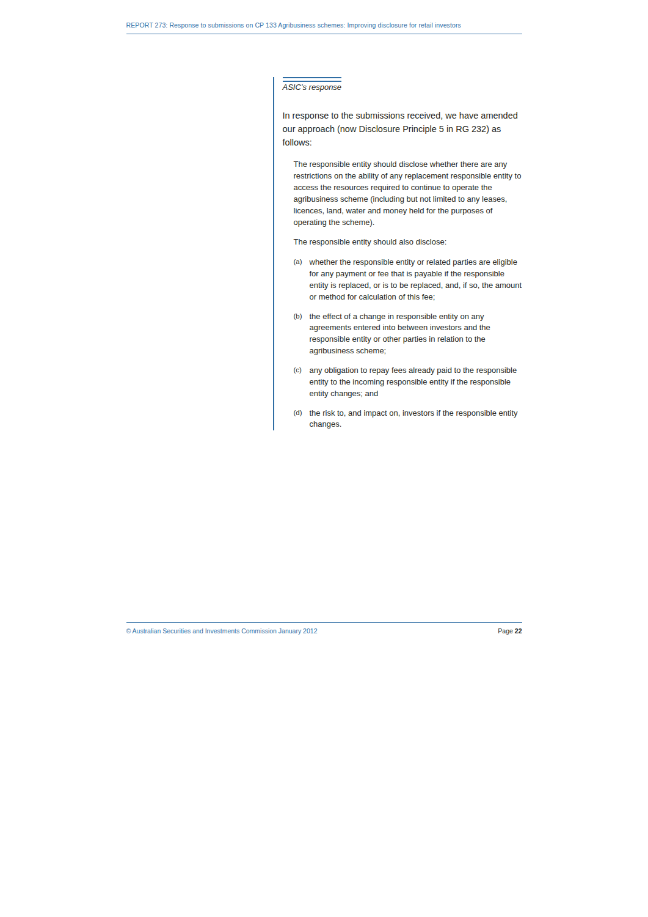REPORT 273: Response to submissions on CP 133 Agribusiness schemes: Improving disclosure for retail investors
ASIC’s response
In response to the submissions received, we have amended our approach (now Disclosure Principle 5 in RG 232) as follows:
The responsible entity should disclose whether there are any restrictions on the ability of any replacement responsible entity to access the resources required to continue to operate the agribusiness scheme (including but not limited to any leases, licences, land, water and money held for the purposes of operating the scheme).
The responsible entity should also disclose:
(a) whether the responsible entity or related parties are eligible for any payment or fee that is payable if the responsible entity is replaced, or is to be replaced, and, if so, the amount or method for calculation of this fee;
(b) the effect of a change in responsible entity on any agreements entered into between investors and the responsible entity or other parties in relation to the agribusiness scheme;
(c) any obligation to repay fees already paid to the responsible entity to the incoming responsible entity if the responsible entity changes; and
(d) the risk to, and impact on, investors if the responsible entity changes.
© Australian Securities and Investments Commission January 2012
Page 22